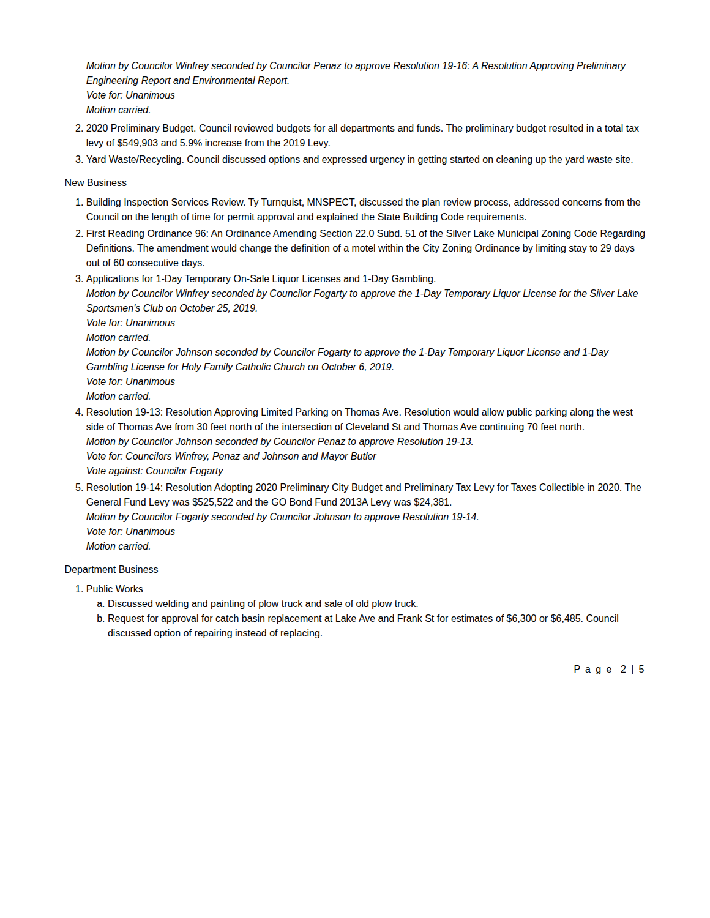Motion by Councilor Winfrey seconded by Councilor Penaz to approve Resolution 19-16: A Resolution Approving Preliminary Engineering Report and Environmental Report.
Vote for: Unanimous
Motion carried.
2020 Preliminary Budget. Council reviewed budgets for all departments and funds. The preliminary budget resulted in a total tax levy of $549,903 and 5.9% increase from the 2019 Levy.
Yard Waste/Recycling. Council discussed options and expressed urgency in getting started on cleaning up the yard waste site.
New Business
Building Inspection Services Review. Ty Turnquist, MNSPECT, discussed the plan review process, addressed concerns from the Council on the length of time for permit approval and explained the State Building Code requirements.
First Reading Ordinance 96: An Ordinance Amending Section 22.0 Subd. 51 of the Silver Lake Municipal Zoning Code Regarding Definitions. The amendment would change the definition of a motel within the City Zoning Ordinance by limiting stay to 29 days out of 60 consecutive days.
Applications for 1-Day Temporary On-Sale Liquor Licenses and 1-Day Gambling.
Motion by Councilor Winfrey seconded by Councilor Fogarty to approve the 1-Day Temporary Liquor License for the Silver Lake Sportsmen's Club on October 25, 2019.
Vote for: Unanimous
Motion carried.
Motion by Councilor Johnson seconded by Councilor Fogarty to approve the 1-Day Temporary Liquor License and 1-Day Gambling License for Holy Family Catholic Church on October 6, 2019.
Vote for: Unanimous
Motion carried.
Resolution 19-13: Resolution Approving Limited Parking on Thomas Ave. Resolution would allow public parking along the west side of Thomas Ave from 30 feet north of the intersection of Cleveland St and Thomas Ave continuing 70 feet north.
Motion by Councilor Johnson seconded by Councilor Penaz to approve Resolution 19-13.
Vote for: Councilors Winfrey, Penaz and Johnson and Mayor Butler
Vote against: Councilor Fogarty
Resolution 19-14: Resolution Adopting 2020 Preliminary City Budget and Preliminary Tax Levy for Taxes Collectible in 2020. The General Fund Levy was $525,522 and the GO Bond Fund 2013A Levy was $24,381.
Motion by Councilor Fogarty seconded by Councilor Johnson to approve Resolution 19-14.
Vote for: Unanimous
Motion carried.
Department Business
Public Works
Discussed welding and painting of plow truck and sale of old plow truck.
Request for approval for catch basin replacement at Lake Ave and Frank St for estimates of $6,300 or $6,485. Council discussed option of repairing instead of replacing.
P a g e 2 | 5